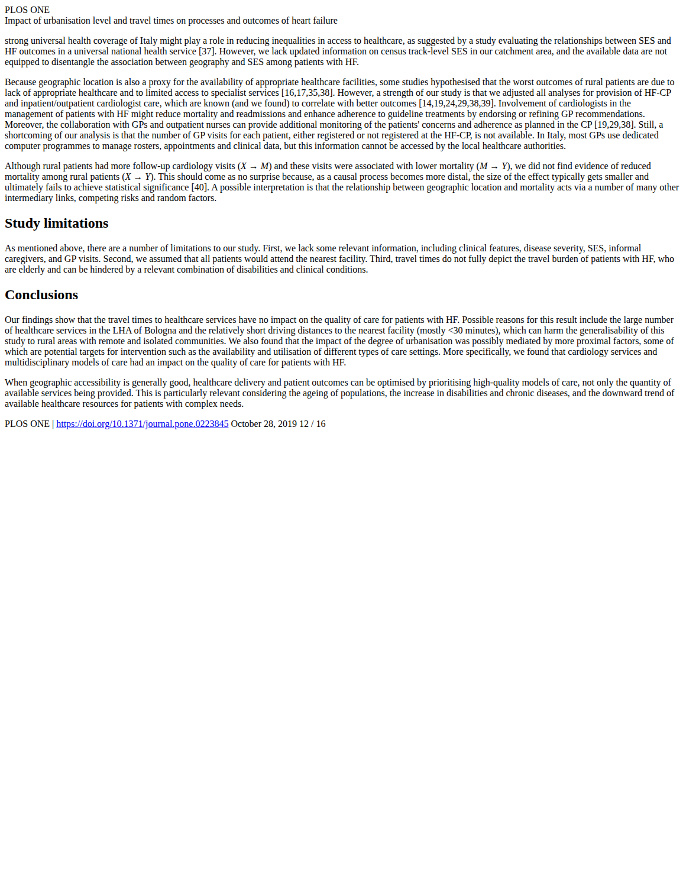PLOS ONE
Impact of urbanisation level and travel times on processes and outcomes of heart failure
strong universal health coverage of Italy might play a role in reducing inequalities in access to healthcare, as suggested by a study evaluating the relationships between SES and HF outcomes in a universal national health service [37]. However, we lack updated information on census track-level SES in our catchment area, and the available data are not equipped to disentangle the association between geography and SES among patients with HF.
Because geographic location is also a proxy for the availability of appropriate healthcare facilities, some studies hypothesised that the worst outcomes of rural patients are due to lack of appropriate healthcare and to limited access to specialist services [16,17,35,38]. However, a strength of our study is that we adjusted all analyses for provision of HF-CP and inpatient/outpatient cardiologist care, which are known (and we found) to correlate with better outcomes [14,19,24,29,38,39]. Involvement of cardiologists in the management of patients with HF might reduce mortality and readmissions and enhance adherence to guideline treatments by endorsing or refining GP recommendations. Moreover, the collaboration with GPs and outpatient nurses can provide additional monitoring of the patients' concerns and adherence as planned in the CP [19,29,38]. Still, a shortcoming of our analysis is that the number of GP visits for each patient, either registered or not registered at the HF-CP, is not available. In Italy, most GPs use dedicated computer programmes to manage rosters, appointments and clinical data, but this information cannot be accessed by the local healthcare authorities.
Although rural patients had more follow-up cardiology visits (X → M) and these visits were associated with lower mortality (M → Y), we did not find evidence of reduced mortality among rural patients (X → Y). This should come as no surprise because, as a causal process becomes more distal, the size of the effect typically gets smaller and ultimately fails to achieve statistical significance [40]. A possible interpretation is that the relationship between geographic location and mortality acts via a number of many other intermediary links, competing risks and random factors.
Study limitations
As mentioned above, there are a number of limitations to our study. First, we lack some relevant information, including clinical features, disease severity, SES, informal caregivers, and GP visits. Second, we assumed that all patients would attend the nearest facility. Third, travel times do not fully depict the travel burden of patients with HF, who are elderly and can be hindered by a relevant combination of disabilities and clinical conditions.
Conclusions
Our findings show that the travel times to healthcare services have no impact on the quality of care for patients with HF. Possible reasons for this result include the large number of healthcare services in the LHA of Bologna and the relatively short driving distances to the nearest facility (mostly <30 minutes), which can harm the generalisability of this study to rural areas with remote and isolated communities. We also found that the impact of the degree of urbanisation was possibly mediated by more proximal factors, some of which are potential targets for intervention such as the availability and utilisation of different types of care settings. More specifically, we found that cardiology services and multidisciplinary models of care had an impact on the quality of care for patients with HF.
When geographic accessibility is generally good, healthcare delivery and patient outcomes can be optimised by prioritising high-quality models of care, not only the quantity of available services being provided. This is particularly relevant considering the ageing of populations, the increase in disabilities and chronic diseases, and the downward trend of available healthcare resources for patients with complex needs.
PLOS ONE | https://doi.org/10.1371/journal.pone.0223845 October 28, 2019 12 / 16